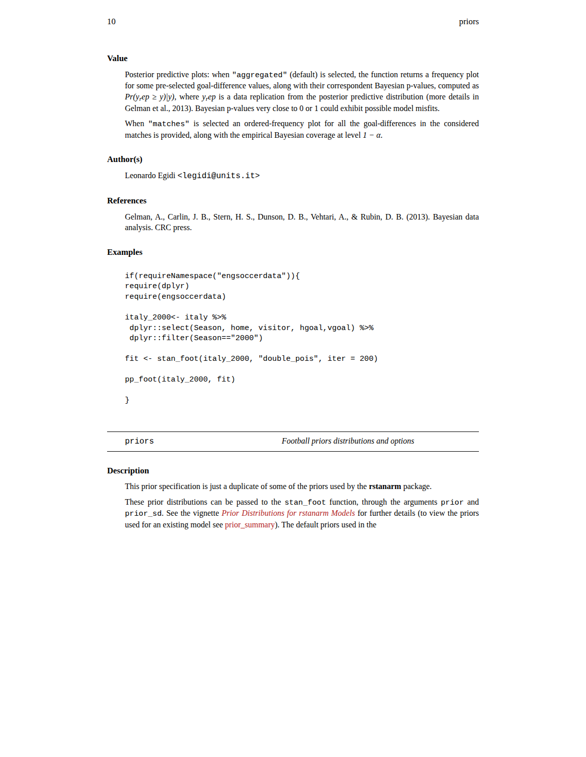10 priors
Value
Posterior predictive plots: when "aggregated" (default) is selected, the function returns a frequency plot for some pre-selected goal-difference values, along with their correspondent Bayesian p-values, computed as Pr(yrep ≥ y)|y), where yrep is a data replication from the posterior predictive distribution (more details in Gelman et al., 2013). Bayesian p-values very close to 0 or 1 could exhibit possible model misfits.
When "matches" is selected an ordered-frequency plot for all the goal-differences in the considered matches is provided, along with the empirical Bayesian coverage at level 1 − α.
Author(s)
Leonardo Egidi <legidi@units.it>
References
Gelman, A., Carlin, J. B., Stern, H. S., Dunson, D. B., Vehtari, A., & Rubin, D. B. (2013). Bayesian data analysis. CRC press.
Examples
if(requireNamespace("engsoccerdata")){
require(dplyr)
require(engsoccerdata)

italy_2000<- italy %>%
 dplyr::select(Season, home, visitor, hgoal,vgoal) %>%
 dplyr::filter(Season=="2000")

fit <- stan_foot(italy_2000, "double_pois", iter = 200)

pp_foot(italy_2000, fit)

}
priors Football priors distributions and options
Description
This prior specification is just a duplicate of some of the priors used by the rstanarm package.
These prior distributions can be passed to the stan_foot function, through the arguments prior and prior_sd. See the vignette Prior Distributions for rstanarm Models for further details (to view the priors used for an existing model see prior_summary). The default priors used in the